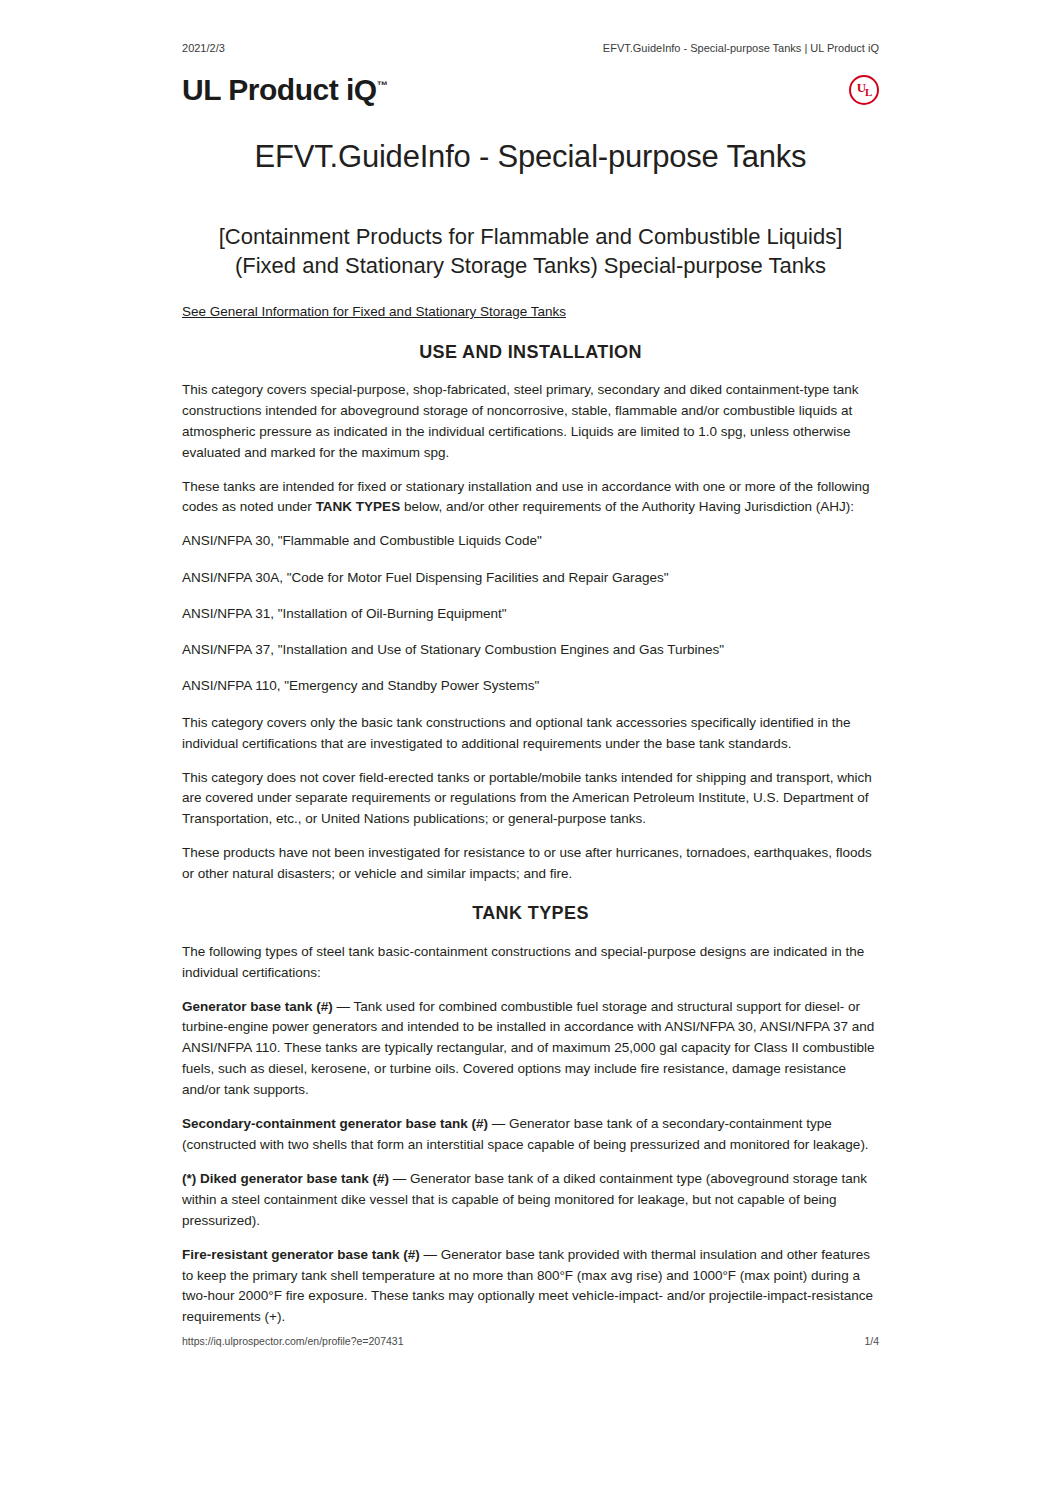2021/2/3
EFVT.GuideInfo - Special-purpose Tanks | UL Product iQ
UL Product iQ™
UL
EFVT.GuideInfo - Special-purpose Tanks
[Containment Products for Flammable and Combustible Liquids]
(Fixed and Stationary Storage Tanks) Special-purpose Tanks
See General Information for Fixed and Stationary Storage Tanks
USE AND INSTALLATION
This category covers special-purpose, shop-fabricated, steel primary, secondary and diked containment-type tank constructions intended for aboveground storage of noncorrosive, stable, flammable and/or combustible liquids at atmospheric pressure as indicated in the individual certifications. Liquids are limited to 1.0 spg, unless otherwise evaluated and marked for the maximum spg.
These tanks are intended for fixed or stationary installation and use in accordance with one or more of the following codes as noted under TANK TYPES below, and/or other requirements of the Authority Having Jurisdiction (AHJ):
ANSI/NFPA 30, "Flammable and Combustible Liquids Code"
ANSI/NFPA 30A, "Code for Motor Fuel Dispensing Facilities and Repair Garages"
ANSI/NFPA 31, "Installation of Oil-Burning Equipment"
ANSI/NFPA 37, "Installation and Use of Stationary Combustion Engines and Gas Turbines"
ANSI/NFPA 110, "Emergency and Standby Power Systems"
This category covers only the basic tank constructions and optional tank accessories specifically identified in the individual certifications that are investigated to additional requirements under the base tank standards.
This category does not cover field-erected tanks or portable/mobile tanks intended for shipping and transport, which are covered under separate requirements or regulations from the American Petroleum Institute, U.S. Department of Transportation, etc., or United Nations publications; or general-purpose tanks.
These products have not been investigated for resistance to or use after hurricanes, tornadoes, earthquakes, floods or other natural disasters; or vehicle and similar impacts; and fire.
TANK TYPES
The following types of steel tank basic-containment constructions and special-purpose designs are indicated in the individual certifications:
Generator base tank (#) — Tank used for combined combustible fuel storage and structural support for diesel- or turbine-engine power generators and intended to be installed in accordance with ANSI/NFPA 30, ANSI/NFPA 37 and ANSI/NFPA 110. These tanks are typically rectangular, and of maximum 25,000 gal capacity for Class II combustible fuels, such as diesel, kerosene, or turbine oils. Covered options may include fire resistance, damage resistance and/or tank supports.
Secondary-containment generator base tank (#) — Generator base tank of a secondary-containment type (constructed with two shells that form an interstitial space capable of being pressurized and monitored for leakage).
(*) Diked generator base tank (#) — Generator base tank of a diked containment type (aboveground storage tank within a steel containment dike vessel that is capable of being monitored for leakage, but not capable of being pressurized).
Fire-resistant generator base tank (#) — Generator base tank provided with thermal insulation and other features to keep the primary tank shell temperature at no more than 800°F (max avg rise) and 1000°F (max point) during a two-hour 2000°F fire exposure. These tanks may optionally meet vehicle-impact- and/or projectile-impact-resistance requirements (+).
https://iq.ulprospector.com/en/profile?e=207431
1/4